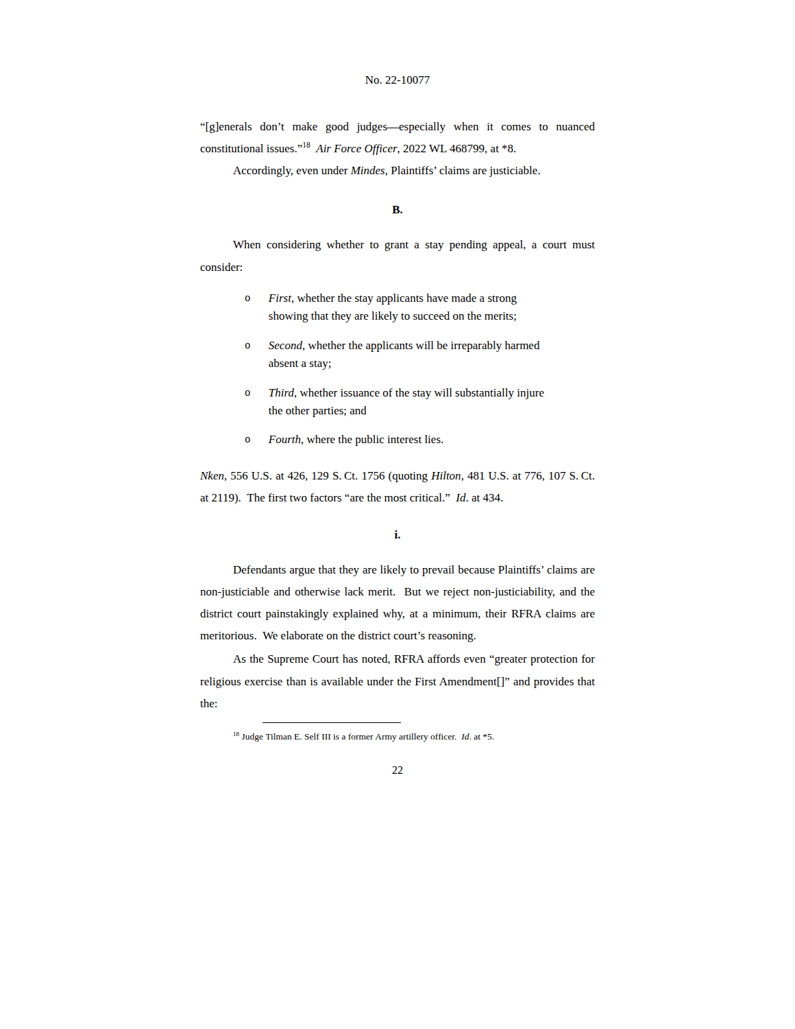No. 22-10077
“[g]enerals don’t make good judges—especially when it comes to nuanced constitutional issues.”18 Air Force Officer, 2022 WL 468799, at *8.
Accordingly, even under Mindes, Plaintiffs’ claims are justiciable.
B.
When considering whether to grant a stay pending appeal, a court must consider:
First, whether the stay applicants have made a strong showing that they are likely to succeed on the merits;
Second, whether the applicants will be irreparably harmed absent a stay;
Third, whether issuance of the stay will substantially injure the other parties; and
Fourth, where the public interest lies.
Nken, 556 U.S. at 426, 129 S. Ct. 1756 (quoting Hilton, 481 U.S. at 776, 107 S. Ct. at 2119). The first two factors “are the most critical.” Id. at 434.
i.
Defendants argue that they are likely to prevail because Plaintiffs’ claims are non-justiciable and otherwise lack merit. But we reject non-justiciability, and the district court painstakingly explained why, at a minimum, their RFRA claims are meritorious. We elaborate on the district court’s reasoning.
As the Supreme Court has noted, RFRA affords even “greater protection for religious exercise than is available under the First Amendment[]” and provides that the:
18 Judge Tilman E. Self III is a former Army artillery officer. Id. at *5.
22